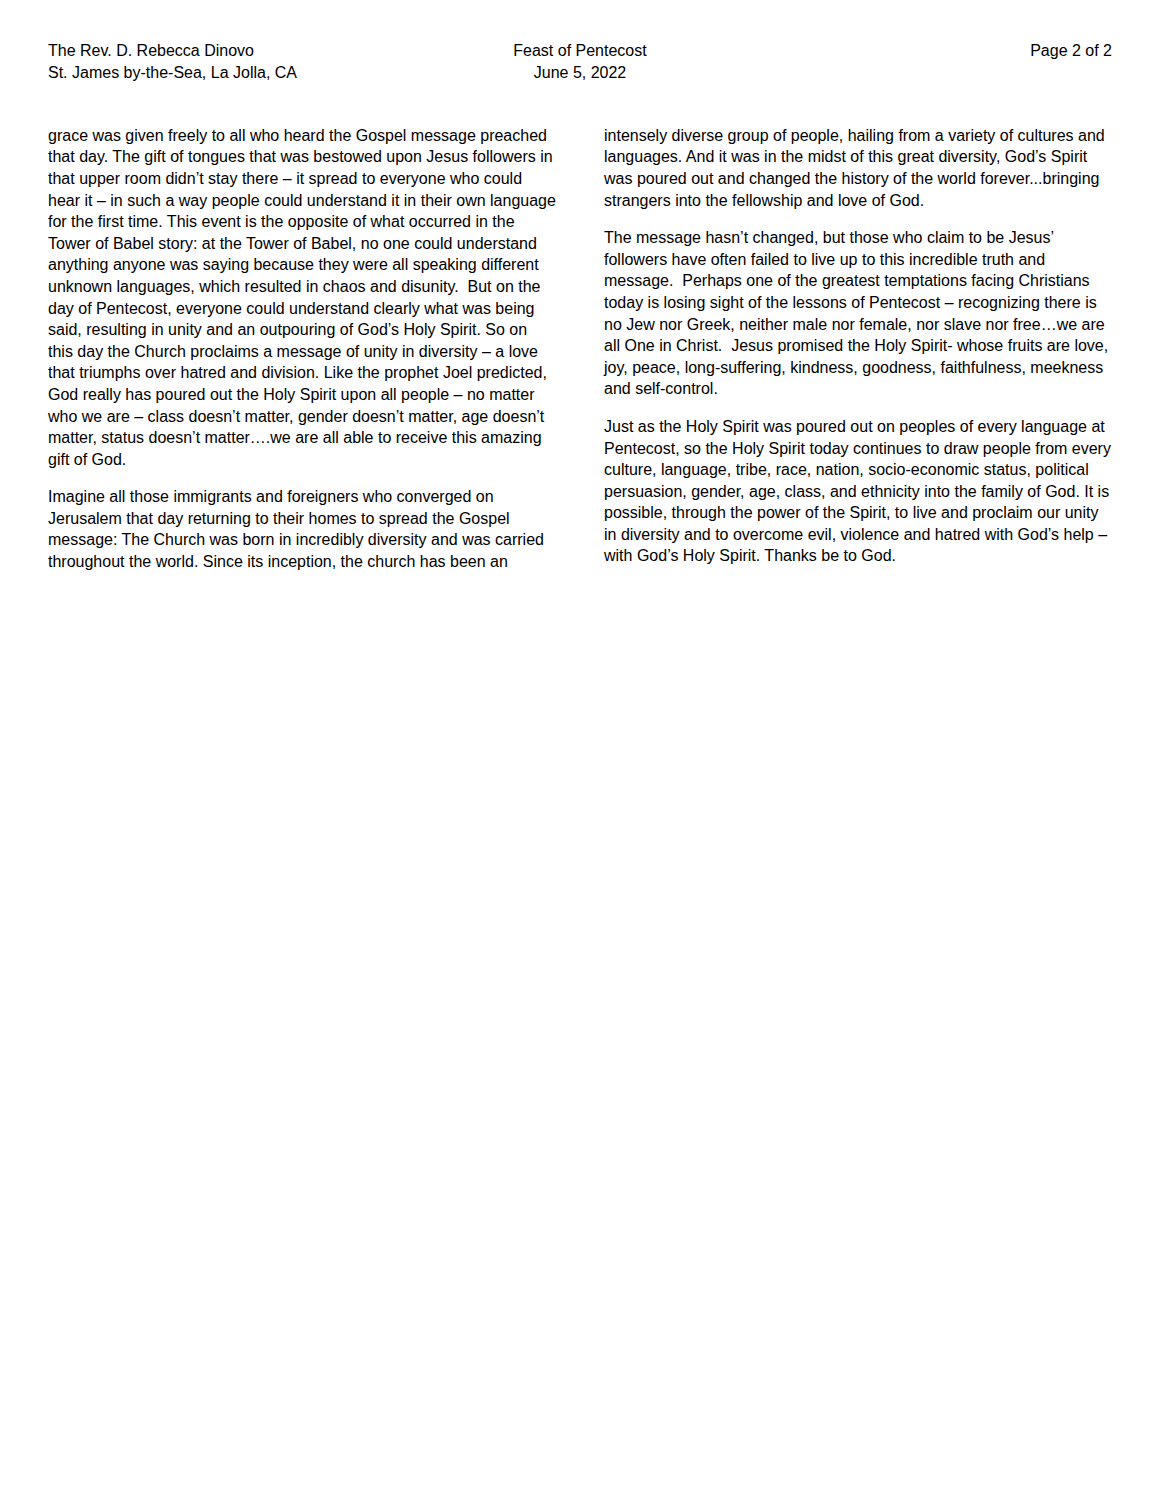The Rev. D. Rebecca Dinovo
St. James by-the-Sea, La Jolla, CA
Feast of Pentecost
June 5, 2022
Page 2 of 2
grace was given freely to all who heard the Gospel message preached that day. The gift of tongues that was bestowed upon Jesus followers in that upper room didn’t stay there – it spread to everyone who could hear it – in such a way people could understand it in their own language for the first time. This event is the opposite of what occurred in the Tower of Babel story: at the Tower of Babel, no one could understand anything anyone was saying because they were all speaking different unknown languages, which resulted in chaos and disunity. But on the day of Pentecost, everyone could understand clearly what was being said, resulting in unity and an outpouring of God’s Holy Spirit. So on this day the Church proclaims a message of unity in diversity – a love that triumphs over hatred and division. Like the prophet Joel predicted, God really has poured out the Holy Spirit upon all people – no matter who we are – class doesn’t matter, gender doesn’t matter, age doesn’t matter, status doesn’t matter….we are all able to receive this amazing gift of God.
Imagine all those immigrants and foreigners who converged on Jerusalem that day returning to their homes to spread the Gospel message: The Church was born in incredibly diversity and was carried throughout the world. Since its inception, the church has been an intensely diverse group of people, hailing from a variety of cultures and languages. And it was in the midst of this great diversity, God’s Spirit was poured out and changed the history of the world forever...bringing strangers into the fellowship and love of God.
The message hasn’t changed, but those who claim to be Jesus’ followers have often failed to live up to this incredible truth and message. Perhaps one of the greatest temptations facing Christians today is losing sight of the lessons of Pentecost – recognizing there is no Jew nor Greek, neither male nor female, nor slave nor free…we are all One in Christ. Jesus promised the Holy Spirit- whose fruits are love, joy, peace, long-suffering, kindness, goodness, faithfulness, meekness and self-control.
Just as the Holy Spirit was poured out on peoples of every language at Pentecost, so the Holy Spirit today continues to draw people from every culture, language, tribe, race, nation, socio-economic status, political persuasion, gender, age, class, and ethnicity into the family of God. It is possible, through the power of the Spirit, to live and proclaim our unity in diversity and to overcome evil, violence and hatred with God’s help – with God’s Holy Spirit. Thanks be to God.